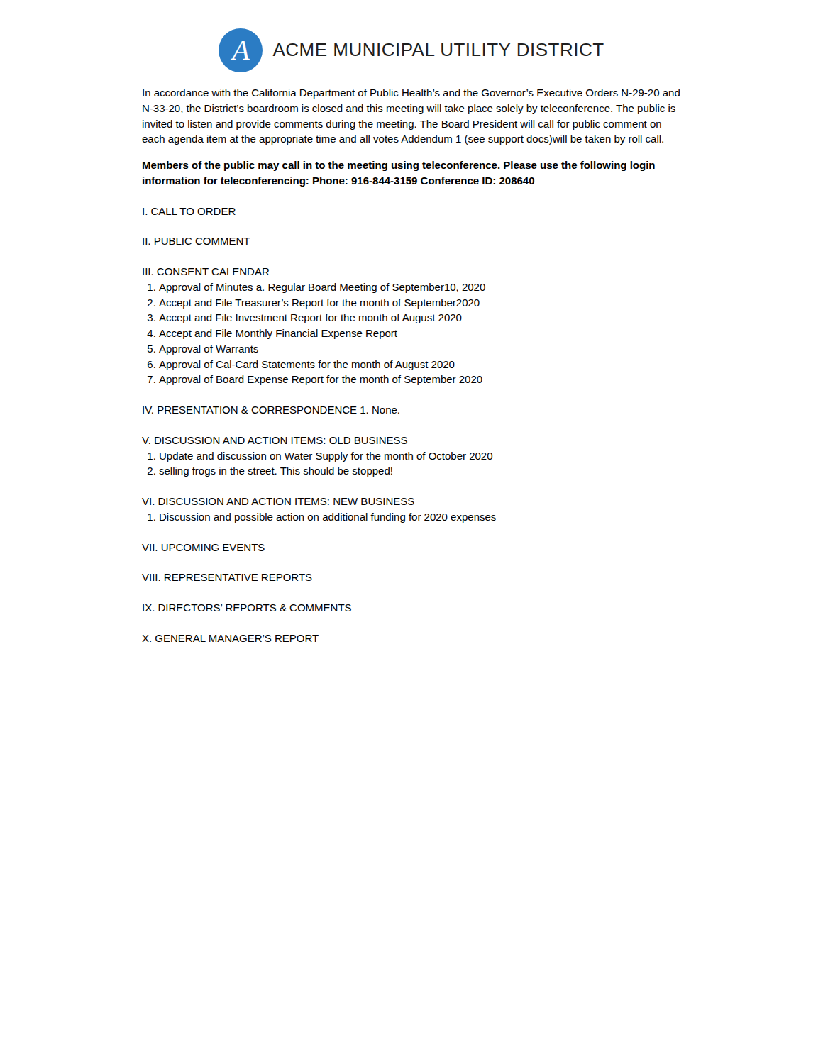A
ACME MUNICIPAL UTILITY DISTRICT
In accordance with the California Department of Public Health’s and the Governor’s Executive Orders N-29-20 and N-33-20, the District’s boardroom is closed and this meeting will take place solely by teleconference. The public is invited to listen and provide comments during the meeting. The Board President will call for public comment on each agenda item at the appropriate time and all votes Addendum 1 (see support docs)will be taken by roll call.
Members of the public may call in to the meeting using teleconference. Please use the following login information for teleconferencing: Phone: 916-844-3159 Conference ID: 208640
I. Call to Order
II. Public Comment
III. Consent Calendar
Approval of Minutes a. Regular Board Meeting of September10, 2020
Accept and File Treasurer’s Report for the month of September2020
Accept and File Investment Report for the month of August 2020
Accept and File Monthly Financial Expense Report
Approval of Warrants
Approval of Cal-Card Statements for the month of August 2020
Approval of Board Expense Report for the month of September 2020
IV. PRESENTATION & CORRESPONDENCE 1. None.
V. Discussion and Action Items: Old Business
Update and discussion on Water Supply for the month of October 2020
selling frogs in the street. This should be stopped!
VI. Discussion and Action Items: New Business
Discussion and possible action on additional funding for 2020 expenses
VII. Upcoming Events
VIII. Representative Reports
IX. Directors’ Reports & Comments
X. General Manager’s Report